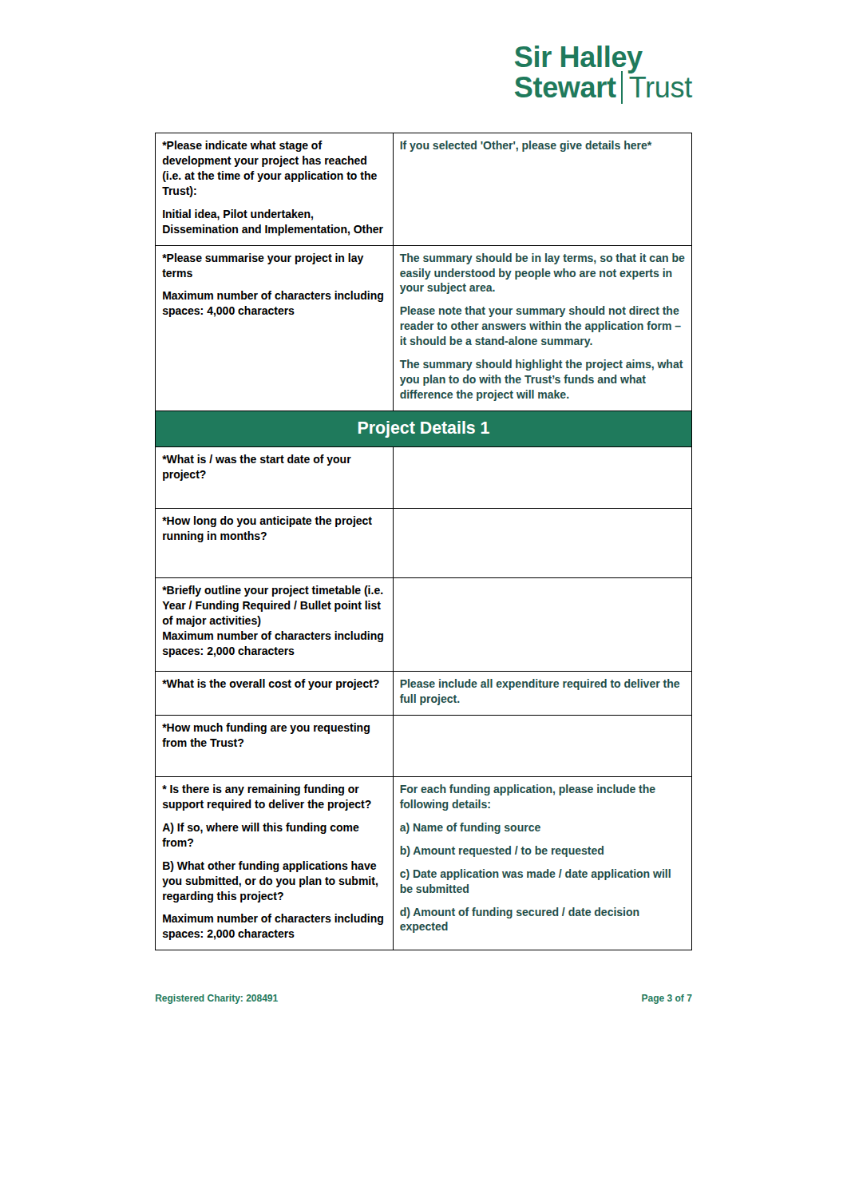Sir Halley
StewartTrust
| *Please indicate what stage of development your project has reached (i.e. at the time of your application to the Trust): Initial idea, Pilot undertaken, Dissemination and Implementation, Other | If you selected 'Other', please give details here* |
| *Please summarise your project in lay terms Maximum number of characters including spaces: 4,000 characters | The summary should be in lay terms, so that it can be easily understood by people who are not experts in your subject area. Please note that your summary should not direct the reader to other answers within the application form – it should be a stand-alone summary. The summary should highlight the project aims, what you plan to do with the Trust’s funds and what difference the project will make. |
| Project Details 1 |
| *What is / was the start date of your project? | |
| *How long do you anticipate the project running in months? | |
| *Briefly outline your project timetable (i.e. Year / Funding Required / Bullet point list of major activities) Maximum number of characters including spaces: 2,000 characters | |
| *What is the overall cost of your project? | Please include all expenditure required to deliver the full project. |
| *How much funding are you requesting from the Trust? | |
| * Is there is any remaining funding or support required to deliver the project? A) If so, where will this funding come from? B) What other funding applications have you submitted, or do you plan to submit, regarding this project? Maximum number of characters including spaces: 2,000 characters | For each funding application, please include the following details: a) Name of funding source b) Amount requested / to be requested c) Date application was made / date application will be submitted d) Amount of funding secured / date decision expected |
Registered Charity: 208491
Page 3 of 7